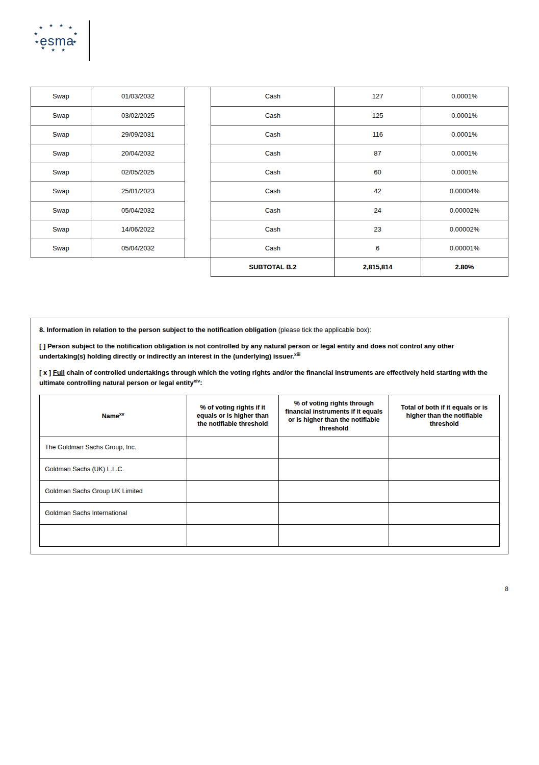★ ★ ★ ★ ★ ★ ★ ★ ★ ★ ★ esma
| Swap | 01/03/2032 | | Cash | 127 | 0.0001% |
| Swap | 03/02/2025 | | Cash | 125 | 0.0001% |
| Swap | 29/09/2031 | | Cash | 116 | 0.0001% |
| Swap | 20/04/2032 | | Cash | 87 | 0.0001% |
| Swap | 02/05/2025 | | Cash | 60 | 0.0001% |
| Swap | 25/01/2023 | | Cash | 42 | 0.00004% |
| Swap | 05/04/2032 | | Cash | 24 | 0.00002% |
| Swap | 14/06/2022 | | Cash | 23 | 0.00002% |
| Swap | 05/04/2032 | | Cash | 6 | 0.00001% |
| | | | SUBTOTAL B.2 | 2,815,814 | 2.80% |
8. Information in relation to the person subject to the notification obligation (please tick the applicable box):
[ ] Person subject to the notification obligation is not controlled by any natural person or legal entity and does not control any other undertaking(s) holding directly or indirectly an interest in the (underlying) issuer.xiii
[ x ] Full chain of controlled undertakings through which the voting rights and/or the financial instruments are effectively held starting with the ultimate controlling natural person or legal entityxiv:
| Name xv | % of voting rights if it equals or is higher than the notifiable threshold | % of voting rights through financial instruments if it equals or is higher than the notifiable threshold | Total of both if it equals or is higher than the notifiable threshold |
| --- | --- | --- | --- |
| The Goldman Sachs Group, Inc. | | | |
| Goldman Sachs (UK) L.L.C. | | | |
| Goldman Sachs Group UK Limited | | | |
| Goldman Sachs International | | | |
8